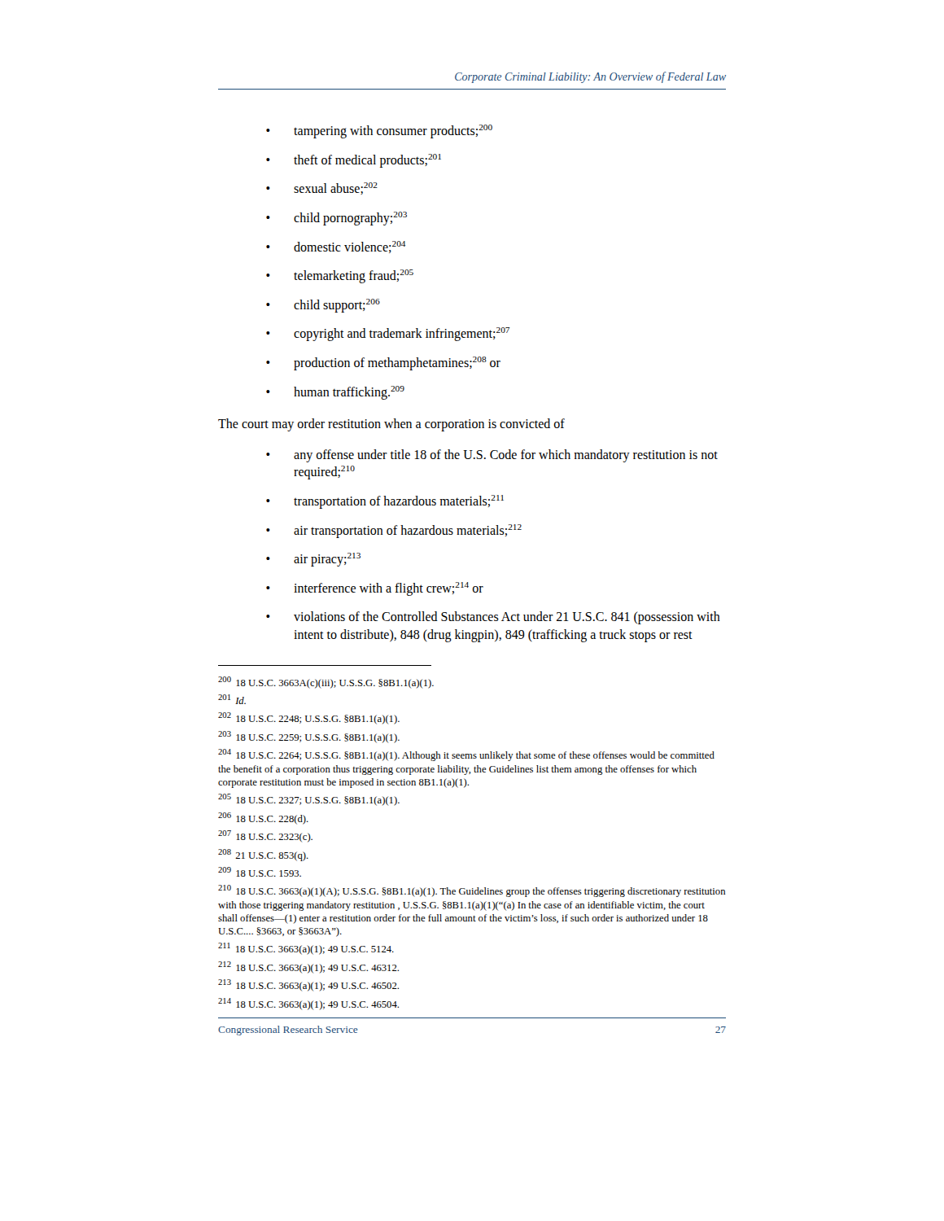Corporate Criminal Liability: An Overview of Federal Law
tampering with consumer products;200
theft of medical products;201
sexual abuse;202
child pornography;203
domestic violence;204
telemarketing fraud;205
child support;206
copyright and trademark infringement;207
production of methamphetamines;208 or
human trafficking.209
The court may order restitution when a corporation is convicted of
any offense under title 18 of the U.S. Code for which mandatory restitution is not required;210
transportation of hazardous materials;211
air transportation of hazardous materials;212
air piracy;213
interference with a flight crew;214 or
violations of the Controlled Substances Act under 21 U.S.C. 841 (possession with intent to distribute), 848 (drug kingpin), 849 (trafficking a truck stops or rest
200 18 U.S.C. 3663A(c)(iii); U.S.S.G. §8B1.1(a)(1).
201 Id.
202 18 U.S.C. 2248; U.S.S.G. §8B1.1(a)(1).
203 18 U.S.C. 2259; U.S.S.G. §8B1.1(a)(1).
204 18 U.S.C. 2264; U.S.S.G. §8B1.1(a)(1). Although it seems unlikely that some of these offenses would be committed the benefit of a corporation thus triggering corporate liability, the Guidelines list them among the offenses for which corporate restitution must be imposed in section 8B1.1(a)(1).
205 18 U.S.C. 2327; U.S.S.G. §8B1.1(a)(1).
206 18 U.S.C. 228(d).
207 18 U.S.C. 2323(c).
208 21 U.S.C. 853(q).
209 18 U.S.C. 1593.
210 18 U.S.C. 3663(a)(1)(A); U.S.S.G. §8B1.1(a)(1). The Guidelines group the offenses triggering discretionary restitution with those triggering mandatory restitution , U.S.S.G. §8B1.1(a)(1)(“(a) In the case of an identifiable victim, the court shall offenses—(1) enter a restitution order for the full amount of the victim’s loss, if such order is authorized under 18 U.S.C.... §3663, or §3663A”).
211 18 U.S.C. 3663(a)(1); 49 U.S.C. 5124.
212 18 U.S.C. 3663(a)(1); 49 U.S.C. 46312.
213 18 U.S.C. 3663(a)(1); 49 U.S.C. 46502.
214 18 U.S.C. 3663(a)(1); 49 U.S.C. 46504.
Congressional Research Service
27